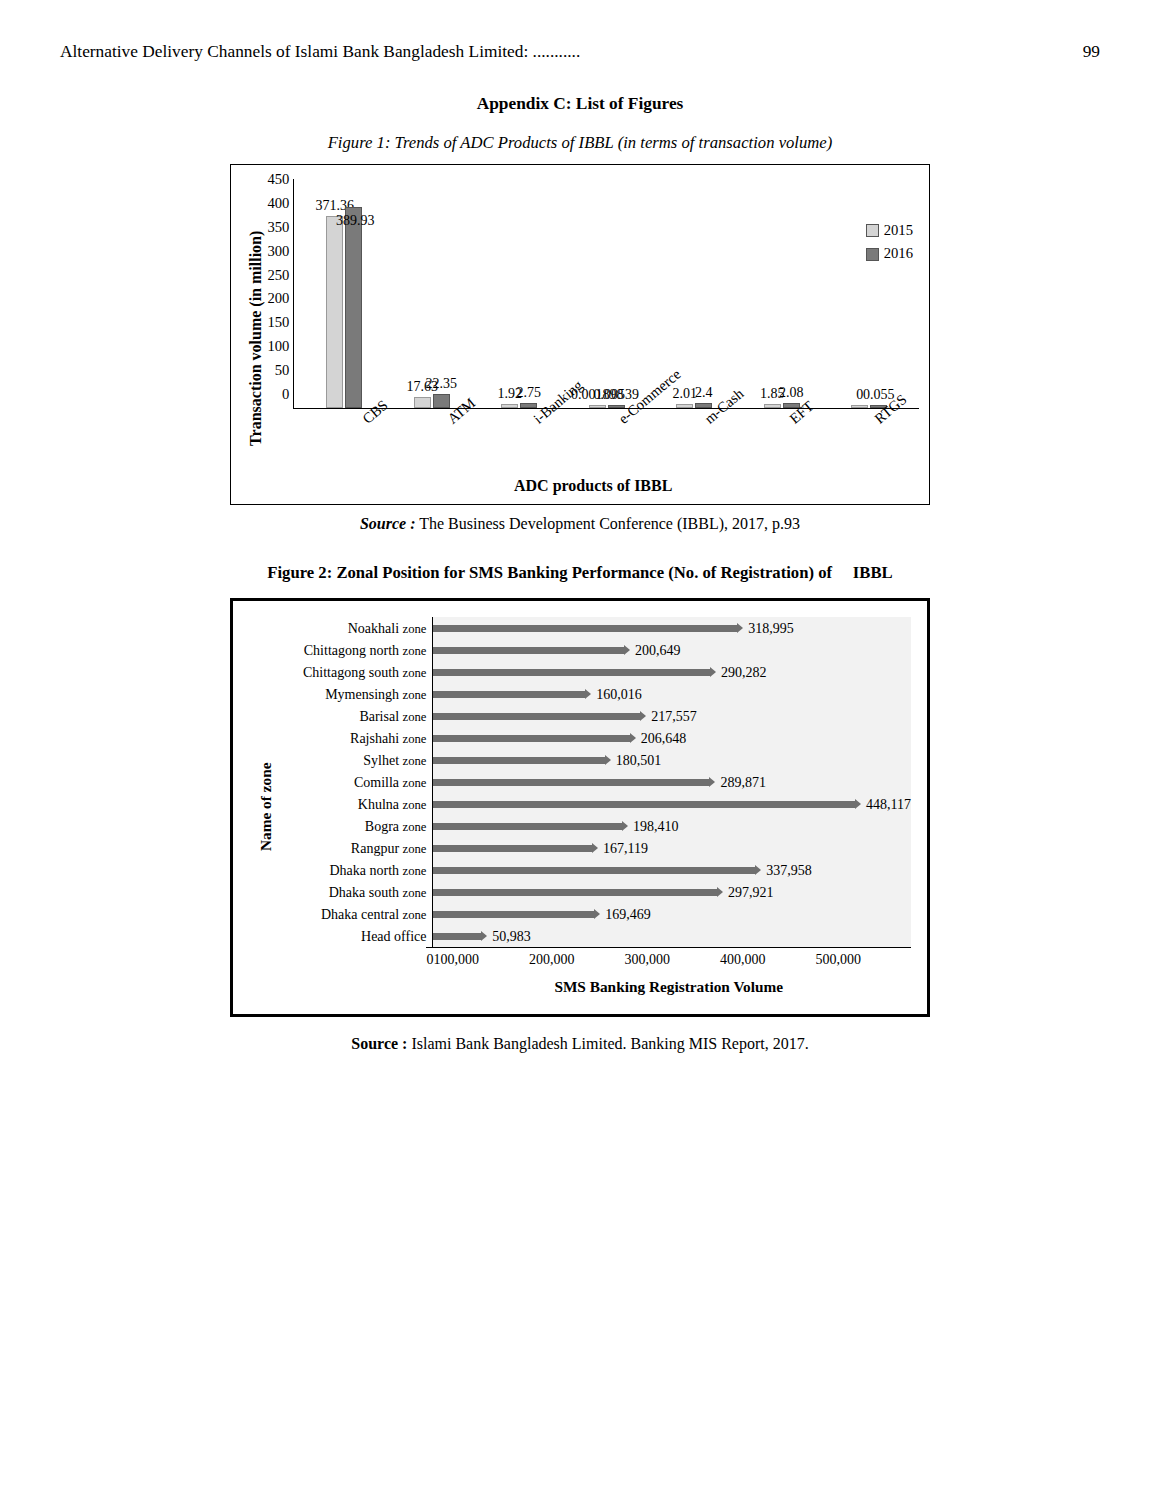Alternative Delivery Channels of Islami Bank Bangladesh Limited: ........... 99
Appendix C: List of Figures
Figure 1: Trends of ADC Products of IBBL (in terms of transaction volume)
Transaction volume (in million)
450 400 350 300 250 200 150 100 50 0
2015
2016
371.36
389.93
17.63
22.35
1.92
2.75
0.001898
0.00539
2.01
2.4
1.85
2.08
0
0.055
CBS ATM i-Banking e-Commerce m-Cash EFT RTGS
ADC products of IBBL
Source : The Business Development Conference (IBBL), 2017, p.93
Figure 2: Zonal Position for SMS Banking Performance (No. of Registration) of IBBL
Name of zone
Noakhali zone
318,995
Chittagong north zone
200,649
Chittagong south zone
290,282
Mymensingh zone
160,016
Barisal zone
217,557
Rajshahi zone
206,648
Sylhet zone
180,501
Comilla zone
289,871
Khulna zone
448,117
Bogra zone
198,410
Rangpur zone
167,119
Dhaka north zone
337,958
Dhaka south zone
297,921
Dhaka central zone
169,469
Head office
50,983
0 100,000 200,000 300,000 400,000 500,000
SMS Banking Registration Volume
Source : Islami Bank Bangladesh Limited. Banking MIS Report, 2017.